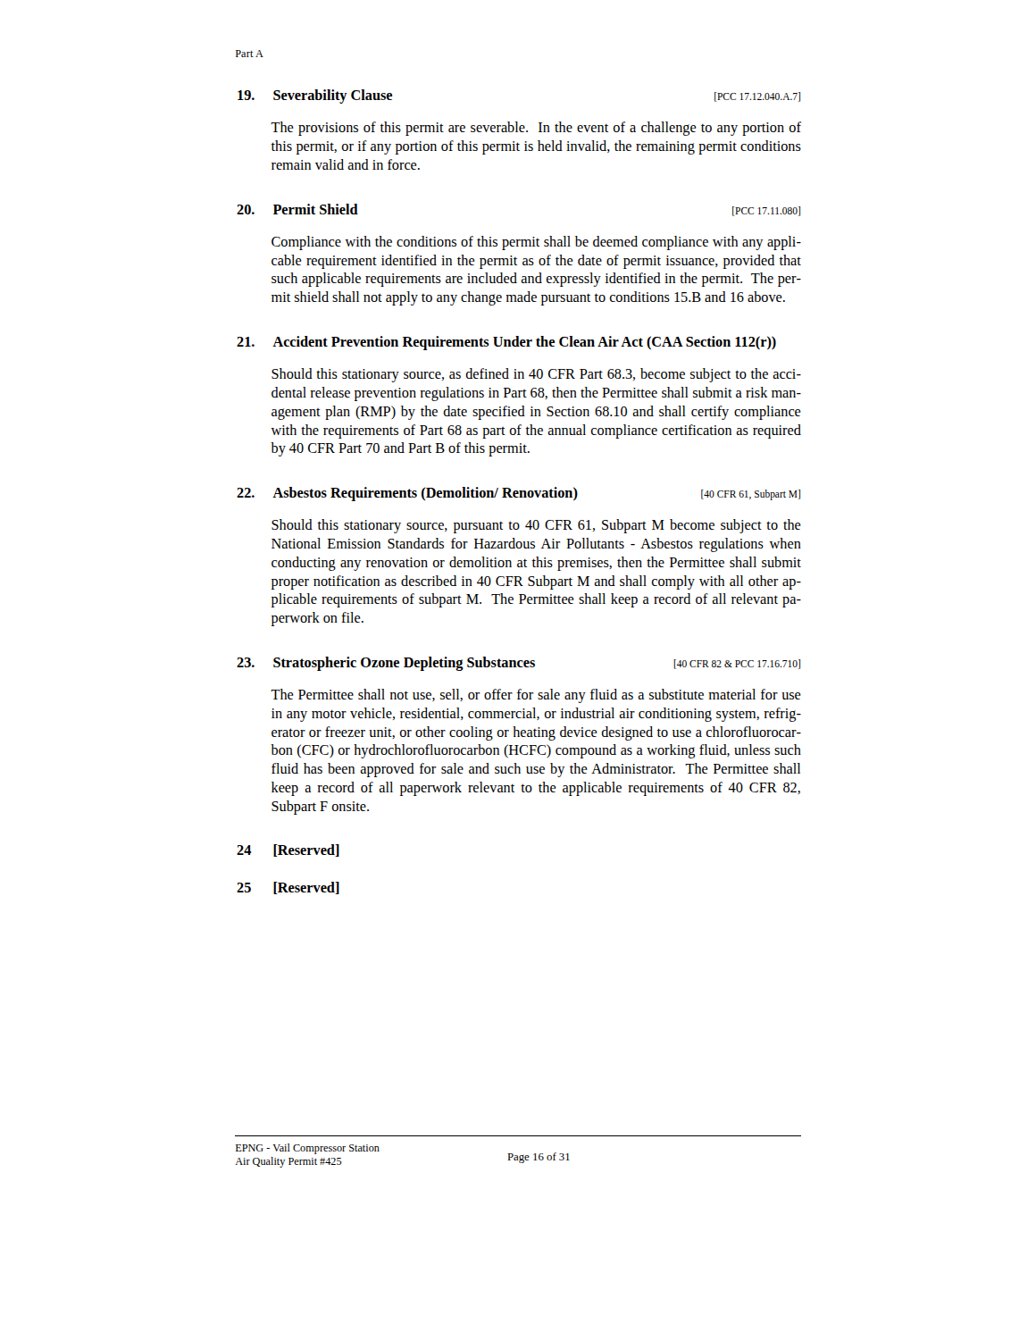Part A
19. Severability Clause [PCC 17.12.040.A.7]
The provisions of this permit are severable. In the event of a challenge to any portion of this permit, or if any portion of this permit is held invalid, the remaining permit conditions remain valid and in force.
20. Permit Shield [PCC 17.11.080]
Compliance with the conditions of this permit shall be deemed compliance with any applicable requirement identified in the permit as of the date of permit issuance, provided that such applicable requirements are included and expressly identified in the permit. The permit shield shall not apply to any change made pursuant to conditions 15.B and 16 above.
21. Accident Prevention Requirements Under the Clean Air Act (CAA Section 112(r))
Should this stationary source, as defined in 40 CFR Part 68.3, become subject to the accidental release prevention regulations in Part 68, then the Permittee shall submit a risk management plan (RMP) by the date specified in Section 68.10 and shall certify compliance with the requirements of Part 68 as part of the annual compliance certification as required by 40 CFR Part 70 and Part B of this permit.
22. Asbestos Requirements (Demolition/ Renovation) [40 CFR 61, Subpart M]
Should this stationary source, pursuant to 40 CFR 61, Subpart M become subject to the National Emission Standards for Hazardous Air Pollutants - Asbestos regulations when conducting any renovation or demolition at this premises, then the Permittee shall submit proper notification as described in 40 CFR Subpart M and shall comply with all other applicable requirements of subpart M. The Permittee shall keep a record of all relevant paperwork on file.
23. Stratospheric Ozone Depleting Substances [40 CFR 82 & PCC 17.16.710]
The Permittee shall not use, sell, or offer for sale any fluid as a substitute material for use in any motor vehicle, residential, commercial, or industrial air conditioning system, refrigerator or freezer unit, or other cooling or heating device designed to use a chlorofluorocarbon (CFC) or hydrochlorofluorocarbon (HCFC) compound as a working fluid, unless such fluid has been approved for sale and such use by the Administrator. The Permittee shall keep a record of all paperwork relevant to the applicable requirements of 40 CFR 82, Subpart F onsite.
24 [Reserved]
25 [Reserved]
EPNG - Vail Compressor Station
Air Quality Permit #425
Page 16 of 31